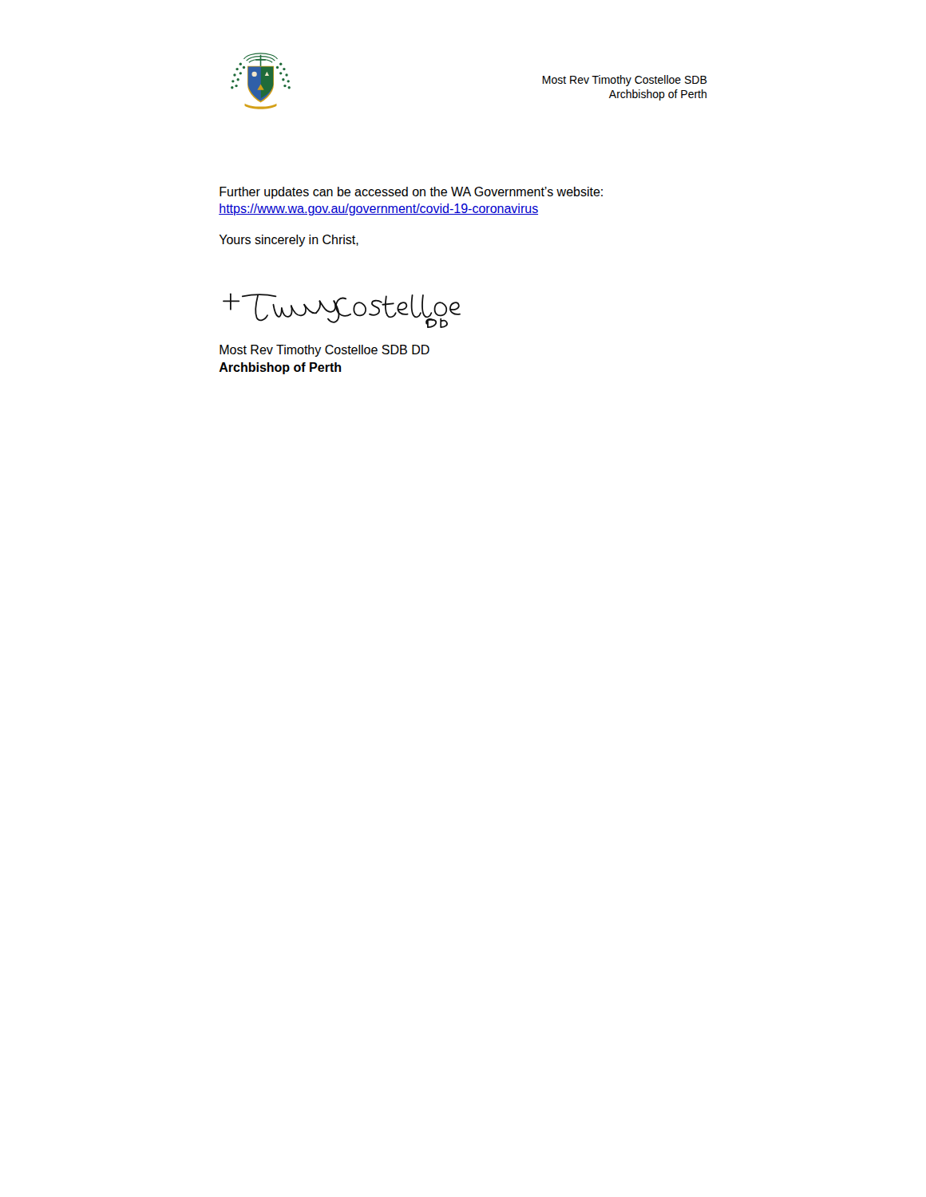Most Rev Timothy Costelloe SDB
Archbishop of Perth
Further updates can be accessed on the WA Government’s website: https://www.wa.gov.au/government/covid-19-coronavirus
Yours sincerely in Christ,
Most Rev Timothy Costelloe SDB DD
Archbishop of Perth